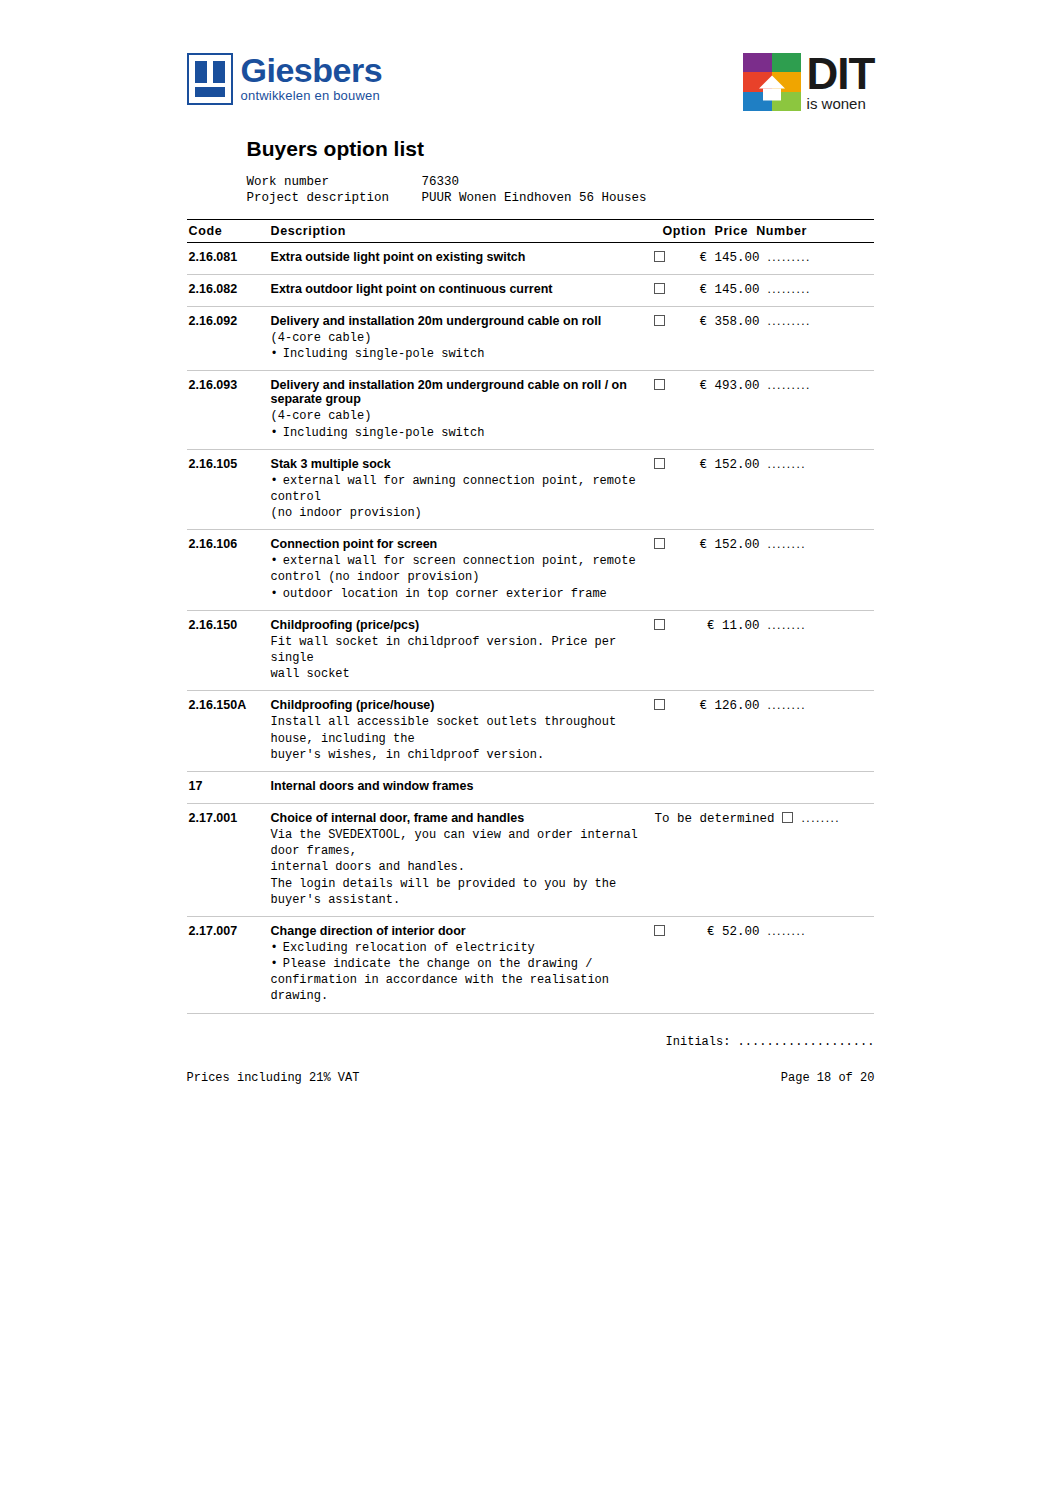Giesbers
ontwikkelen en bouwen
DIT
is wonen
Buyers option list
Work number 76330
Project description PUUR Wonen Eindhoven 56 Houses
| Code | Description | Option Price Number |
| --- | --- | --- |
| 2.16.081 | Extra outside light point on existing switch | € 145.00 ......... |
| 2.16.082 | Extra outdoor light point on continuous current | € 145.00 ......... |
| 2.16.092 | Delivery and installation 20m underground cable on roll (4-core cable) Including single-pole switch | € 358.00 ......... |
| 2.16.093 | Delivery and installation 20m underground cable on roll / on separate group (4-core cable) Including single-pole switch | € 493.00 ......... |
| 2.16.105 | Stak 3 multiple sock external wall for awning connection point, remote control (no indoor provision) | € 152.00 ........ |
| 2.16.106 | Connection point for screen external wall for screen connection point, remote control (no indoor provision) outdoor location in top corner exterior frame | € 152.00 ........ |
| 2.16.150 | Childproofing (price/pcs) Fit wall socket in childproof version. Price per single wall socket | € 11.00 ........ |
| 2.16.150A | Childproofing (price/house) Install all accessible socket outlets throughout house, including the buyer's wishes, in childproof version. | € 126.00 ........ |
| 17 | Internal doors and window frames | |
| 2.17.001 | Choice of internal door, frame and handles Via the SVEDEXTOOL, you can view and order internal door frames, internal doors and handles. The login details will be provided to you by the buyer's assistant. | To be determined ........ |
| 2.17.007 | Change direction of interior door Excluding relocation of electricity Please indicate the change on the drawing / confirmation in accordance with the realisation drawing. | € 52.00 ........ |
Initials: ...................
Prices including 21% VAT Page 18 of 20